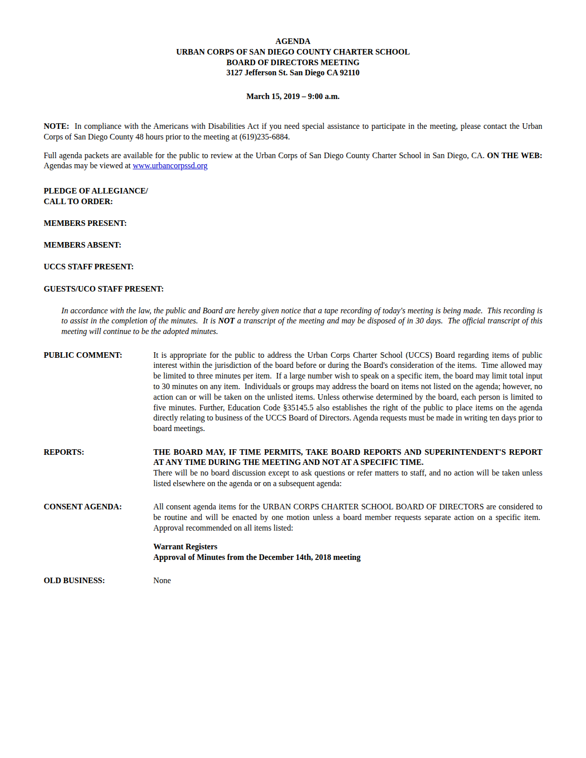AGENDA
URBAN CORPS OF SAN DIEGO COUNTY CHARTER SCHOOL
BOARD OF DIRECTORS MEETING
3127 Jefferson St. San Diego CA 92110
March 15, 2019 – 9:00 a.m.
NOTE: In compliance with the Americans with Disabilities Act if you need special assistance to participate in the meeting, please contact the Urban Corps of San Diego County 48 hours prior to the meeting at (619)235-6884.
Full agenda packets are available for the public to review at the Urban Corps of San Diego County Charter School in San Diego, CA. ON THE WEB: Agendas may be viewed at www.urbancorpssd.org
PLEDGE OF ALLEGIANCE/
CALL TO ORDER:
MEMBERS PRESENT:
MEMBERS ABSENT:
UCCS STAFF PRESENT:
GUESTS/UCO STAFF PRESENT:
In accordance with the law, the public and Board are hereby given notice that a tape recording of today's meeting is being made. This recording is to assist in the completion of the minutes. It is NOT a transcript of the meeting and may be disposed of in 30 days. The official transcript of this meeting will continue to be the adopted minutes.
| PUBLIC COMMENT: | It is appropriate for the public to address the Urban Corps Charter School (UCCS) Board regarding items of public interest within the jurisdiction of the board before or during the Board's consideration of the items. Time allowed may be limited to three minutes per item. If a large number wish to speak on a specific item, the board may limit total input to 30 minutes on any item. Individuals or groups may address the board on items not listed on the agenda; however, no action can or will be taken on the unlisted items. Unless otherwise determined by the board, each person is limited to five minutes. Further, Education Code §35145.5 also establishes the right of the public to place items on the agenda directly relating to business of the UCCS Board of Directors. Agenda requests must be made in writing ten days prior to board meetings. |
| REPORTS: | THE BOARD MAY, IF TIME PERMITS, TAKE BOARD REPORTS AND SUPERINTENDENT'S REPORT AT ANY TIME DURING THE MEETING AND NOT AT A SPECIFIC TIME. There will be no board discussion except to ask questions or refer matters to staff, and no action will be taken unless listed elsewhere on the agenda or on a subsequent agenda: |
| CONSENT AGENDA: | All consent agenda items for the URBAN CORPS CHARTER SCHOOL BOARD OF DIRECTORS are considered to be routine and will be enacted by one motion unless a board member requests separate action on a specific item. Approval recommended on all items listed: Warrant Registers Approval of Minutes from the December 14th, 2018 meeting |
| OLD BUSINESS: | None |